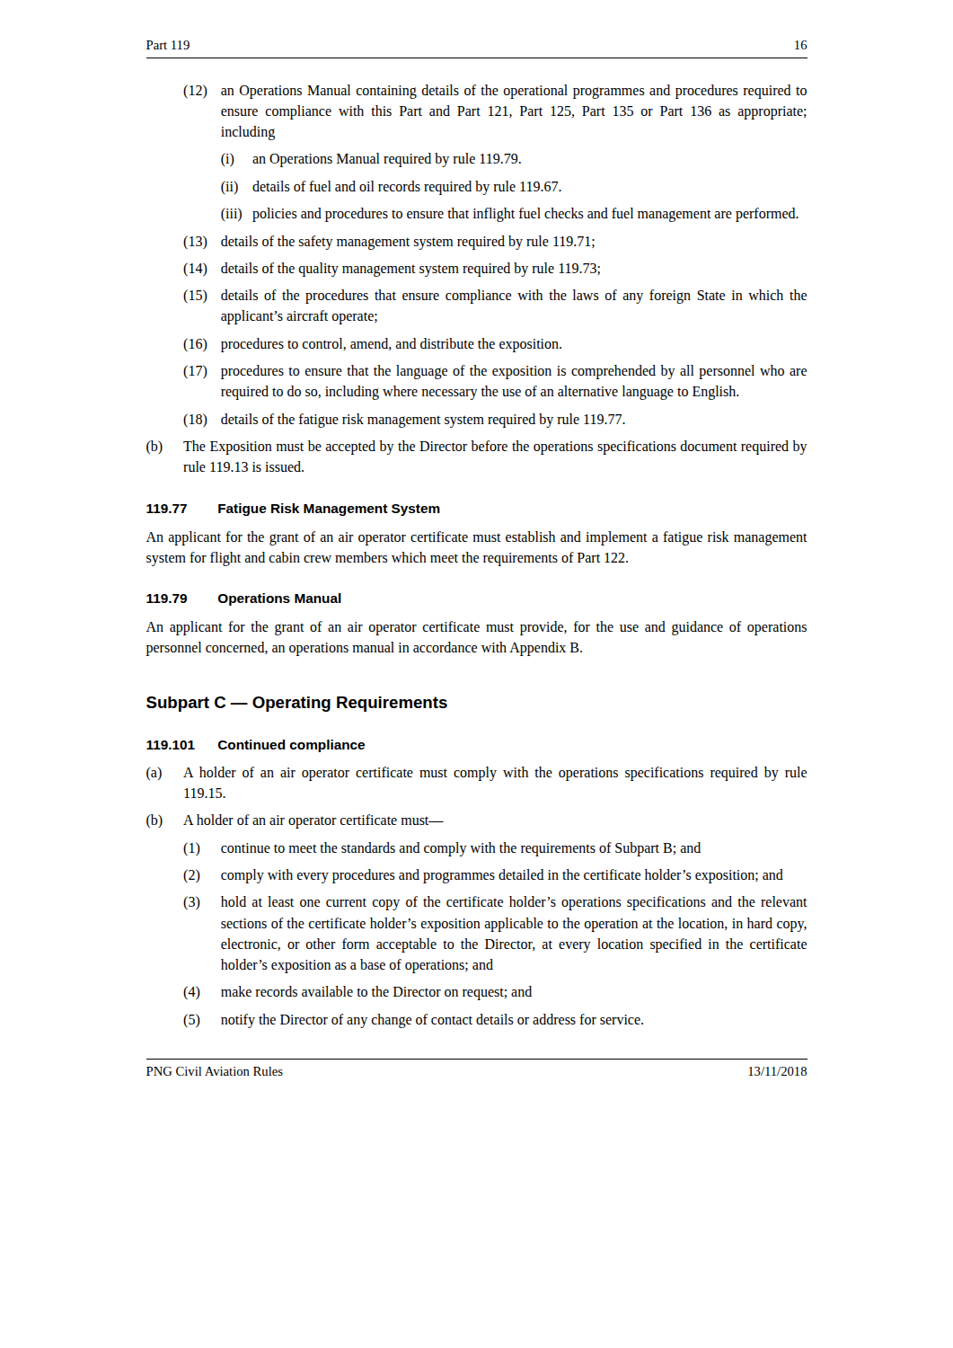Part 119 16
(12) an Operations Manual containing details of the operational programmes and procedures required to ensure compliance with this Part and Part 121, Part 125, Part 135 or Part 136 as appropriate; including
(i) an Operations Manual required by rule 119.79.
(ii) details of fuel and oil records required by rule 119.67.
(iii) policies and procedures to ensure that inflight fuel checks and fuel management are performed.
(13) details of the safety management system required by rule 119.71;
(14) details of the quality management system required by rule 119.73;
(15) details of the procedures that ensure compliance with the laws of any foreign State in which the applicant’s aircraft operate;
(16) procedures to control, amend, and distribute the exposition.
(17) procedures to ensure that the language of the exposition is comprehended by all personnel who are required to do so, including where necessary the use of an alternative language to English.
(18) details of the fatigue risk management system required by rule 119.77.
(b) The Exposition must be accepted by the Director before the operations specifications document required by rule 119.13 is issued.
119.77 Fatigue Risk Management System
An applicant for the grant of an air operator certificate must establish and implement a fatigue risk management system for flight and cabin crew members which meet the requirements of Part 122.
119.79 Operations Manual
An applicant for the grant of an air operator certificate must provide, for the use and guidance of operations personnel concerned, an operations manual in accordance with Appendix B.
Subpart C — Operating Requirements
119.101 Continued compliance
(a) A holder of an air operator certificate must comply with the operations specifications required by rule 119.15.
(b) A holder of an air operator certificate must—
(1) continue to meet the standards and comply with the requirements of Subpart B; and
(2) comply with every procedures and programmes detailed in the certificate holder’s exposition; and
(3) hold at least one current copy of the certificate holder’s operations specifications and the relevant sections of the certificate holder’s exposition applicable to the operation at the location, in hard copy, electronic, or other form acceptable to the Director, at every location specified in the certificate holder’s exposition as a base of operations; and
(4) make records available to the Director on request; and
(5) notify the Director of any change of contact details or address for service.
PNG Civil Aviation Rules 13/11/2018